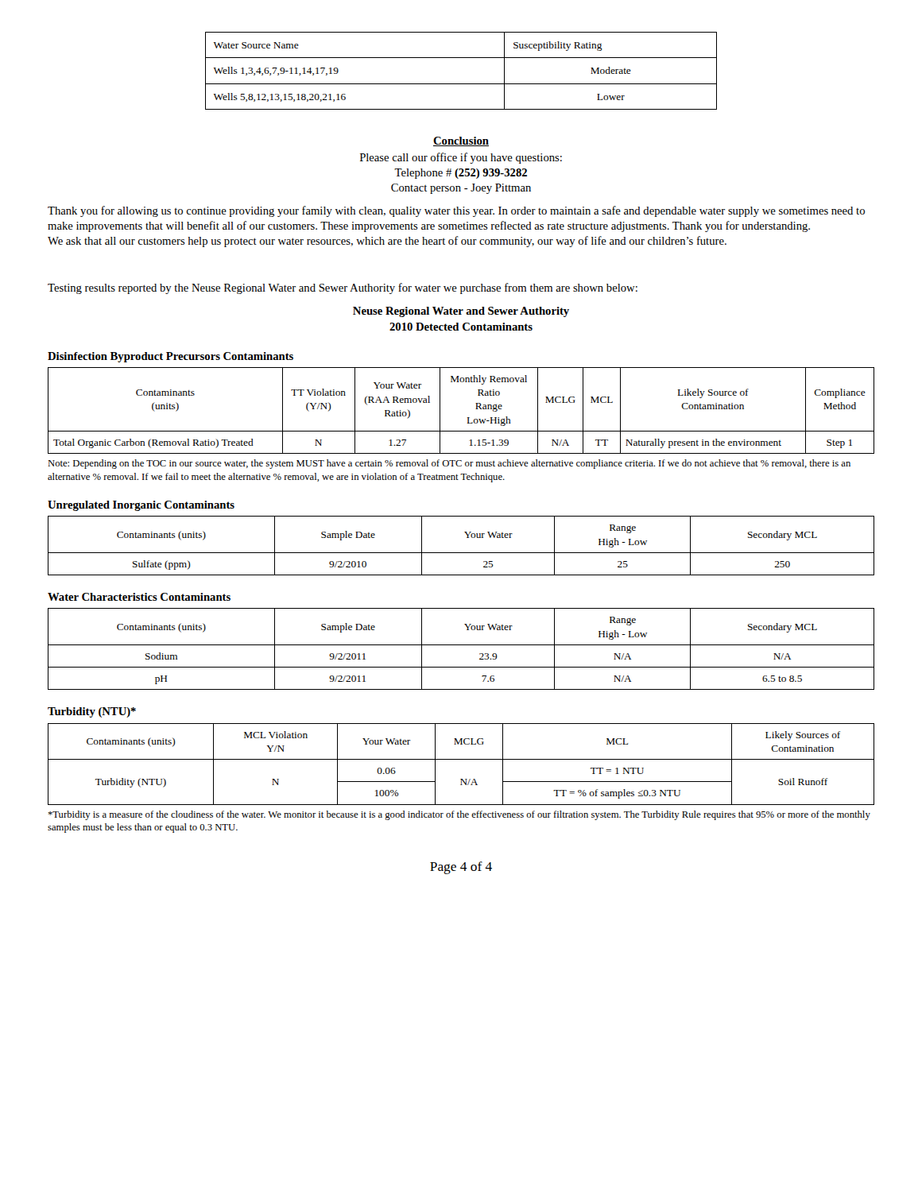| Water Source Name | Susceptibility Rating |
| Wells 1,3,4,6,7,9-11,14,17,19 | Moderate |
| Wells 5,8,12,13,15,18,20,21,16 | Lower |
Conclusion
Please call our office if you have questions:
Telephone # (252) 939-3282
Contact person - Joey Pittman
Thank you for allowing us to continue providing your family with clean, quality water this year. In order to maintain a safe and dependable water supply we sometimes need to make improvements that will benefit all of our customers. These improvements are sometimes reflected as rate structure adjustments. Thank you for understanding.
We ask that all our customers help us protect our water resources, which are the heart of our community, our way of life and our children’s future.
Testing results reported by the Neuse Regional Water and Sewer Authority for water we purchase from them are shown below:
Neuse Regional Water and Sewer Authority
2010 Detected Contaminants
Disinfection Byproduct Precursors Contaminants
| Contaminants (units) | TT Violation (Y/N) | Your Water (RAA Removal Ratio) | Monthly Removal Ratio Range Low-High | MCLG | MCL | Likely Source of Contamination | Compliance Method |
| Total Organic Carbon (Removal Ratio) Treated | N | 1.27 | 1.15-1.39 | N/A | TT | Naturally present in the environment | Step 1 |
Note: Depending on the TOC in our source water, the system MUST have a certain % removal of OTC or must achieve alternative compliance criteria. If we do not achieve that % removal, there is an alternative % removal. If we fail to meet the alternative % removal, we are in violation of a Treatment Technique.
Unregulated Inorganic Contaminants
| Contaminants (units) | Sample Date | Your Water | Range High - Low | Secondary MCL |
| Sulfate (ppm) | 9/2/2010 | 25 | 25 | 250 |
Water Characteristics Contaminants
| Contaminants (units) | Sample Date | Your Water | Range High - Low | Secondary MCL |
| Sodium | 9/2/2011 | 23.9 | N/A | N/A |
| pH | 9/2/2011 | 7.6 | N/A | 6.5 to 8.5 |
Turbidity (NTU)*
| Contaminants (units) | MCL Violation Y/N | Your Water | MCLG | MCL | Likely Sources of Contamination |
| Turbidity (NTU) | N | 0.06 | N/A | TT = 1 NTU | Soil Runoff |
| 100% | TT = % of samples ≤0.3 NTU |
*Turbidity is a measure of the cloudiness of the water. We monitor it because it is a good indicator of the effectiveness of our filtration system. The Turbidity Rule requires that 95% or more of the monthly samples must be less than or equal to 0.3 NTU.
Page 4 of 4